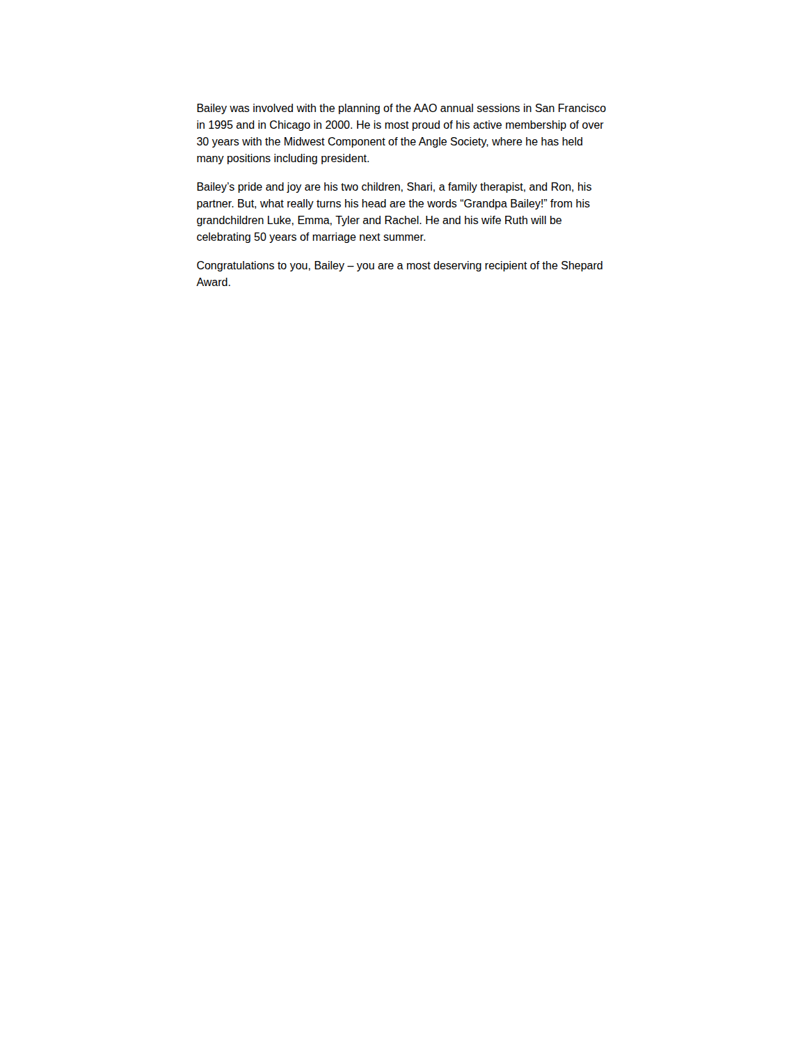Bailey was involved with the planning of the AAO annual sessions in San Francisco in 1995 and in Chicago in 2000. He is most proud of his active membership of over 30 years with the Midwest Component of the Angle Society, where he has held many positions including president.
Bailey’s pride and joy are his two children, Shari, a family therapist, and Ron, his partner. But, what really turns his head are the words “Grandpa Bailey!” from his grandchildren Luke, Emma, Tyler and Rachel. He and his wife Ruth will be celebrating 50 years of marriage next summer.
Congratulations to you, Bailey – you are a most deserving recipient of the Shepard Award.